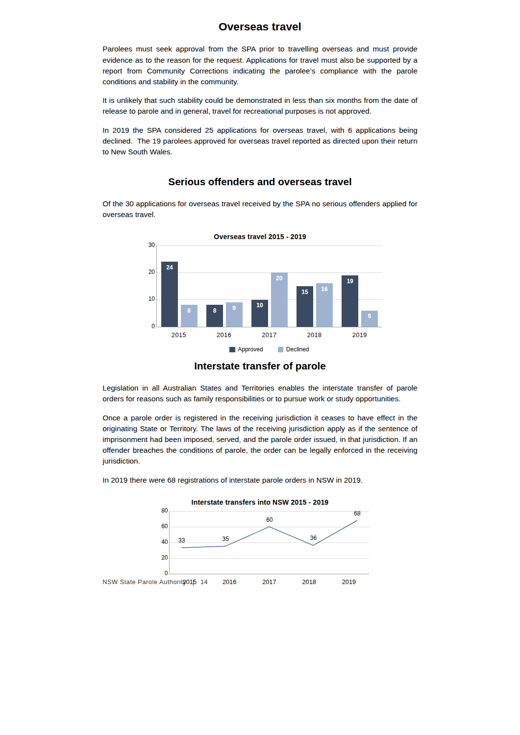Overseas travel
Parolees must seek approval from the SPA prior to travelling overseas and must provide evidence as to the reason for the request. Applications for travel must also be supported by a report from Community Corrections indicating the parolee’s compliance with the parole conditions and stability in the community.
It is unlikely that such stability could be demonstrated in less than six months from the date of release to parole and in general, travel for recreational purposes is not approved.
In 2019 the SPA considered 25 applications for overseas travel, with 6 applications being declined. The 19 parolees approved for overseas travel reported as directed upon their return to New South Wales.
Serious offenders and overseas travel
Of the 30 applications for overseas travel received by the SPA no serious offenders applied for overseas travel.
Overseas travel 2015 - 2019
30
20
10
0
24
8
8
9
10
20
15
16
19
6
2015
2016
2017
2018
2019
Approved Declined
Interstate transfer of parole
Legislation in all Australian States and Territories enables the interstate transfer of parole orders for reasons such as family responsibilities or to pursue work or study opportunities.
Once a parole order is registered in the receiving jurisdiction it ceases to have effect in the originating State or Territory. The laws of the receiving jurisdiction apply as if the sentence of imprisonment had been imposed, served, and the parole order issued, in that jurisdiction. If an offender breaches the conditions of parole, the order can be legally enforced in the receiving jurisdiction.
In 2019 there were 68 registrations of interstate parole orders in NSW in 2019.
Interstate transfers into NSW 2015 - 2019
80
60
40
20
0
33
35
60
36
68
2015
2016
2017
2018
2019
NSW State Parole Authority | 14